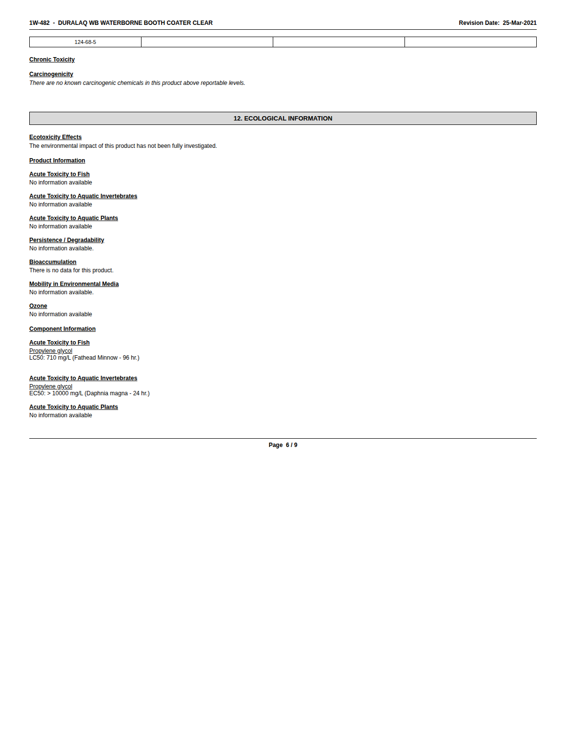1W-482 - DURALAQ WB WATERBORNE BOOTH COATER CLEAR
Revision Date: 25-Mar-2021
| 124-68-5 | | | |
Chronic Toxicity
Carcinogenicity
There are no known carcinogenic chemicals in this product above reportable levels.
12. ECOLOGICAL INFORMATION
Ecotoxicity Effects
The environmental impact of this product has not been fully investigated.
Product Information
Acute Toxicity to Fish
No information available
Acute Toxicity to Aquatic Invertebrates
No information available
Acute Toxicity to Aquatic Plants
No information available
Persistence / Degradability
No information available.
Bioaccumulation
There is no data for this product.
Mobility in Environmental Media
No information available.
Ozone
No information available
Component Information
Acute Toxicity to Fish
Propylene glycol
LC50: 710 mg/L (Fathead Minnow - 96 hr.)
Acute Toxicity to Aquatic Invertebrates
Propylene glycol
EC50: > 10000 mg/L (Daphnia magna - 24 hr.)
Acute Toxicity to Aquatic Plants
No information available
Page 6 / 9